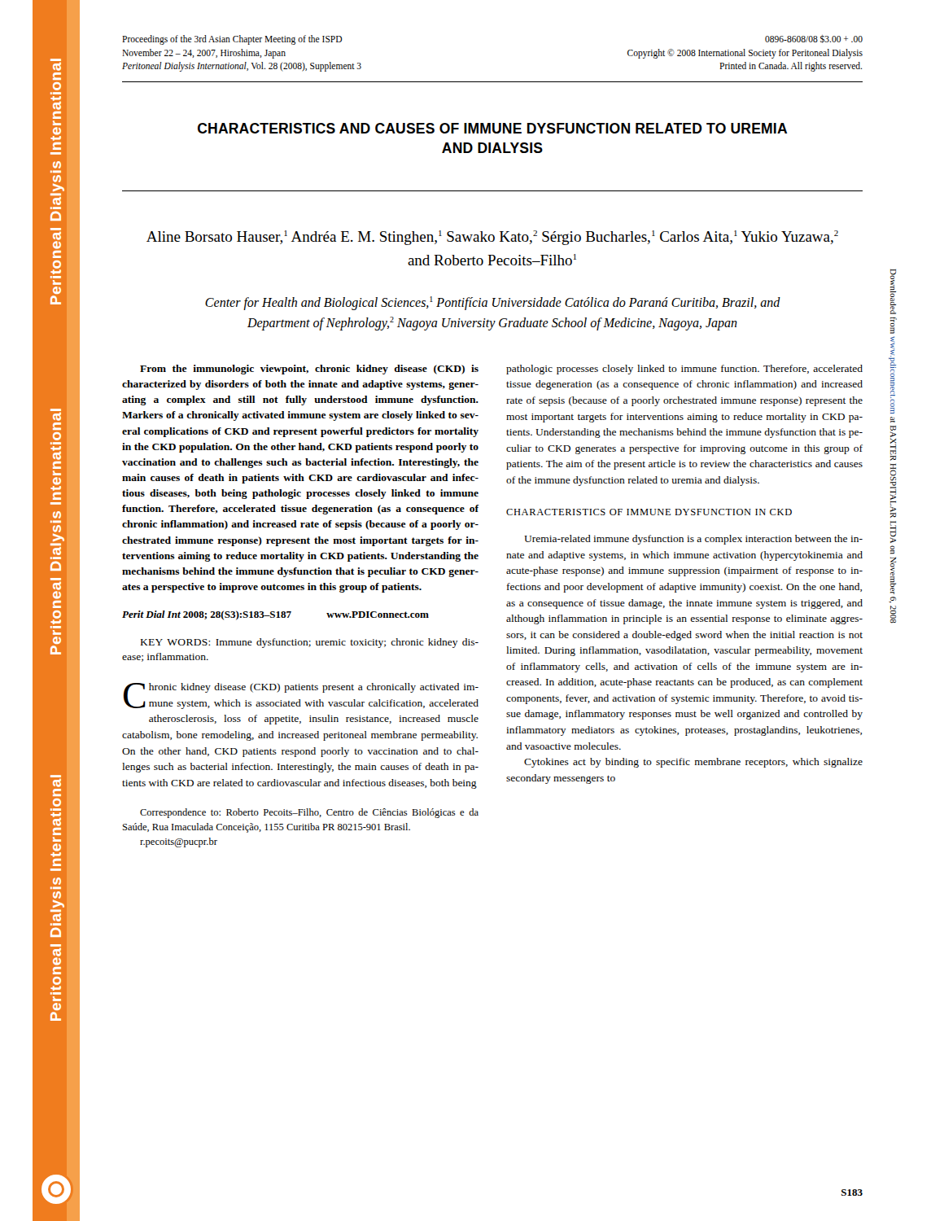Peritoneal Dialysis International
Peritoneal Dialysis International
Peritoneal Dialysis International
Downloaded from www.pdiconnect.com at BAXTER HOSPITALAR LTDA on November 6, 2008
Proceedings of the 3rd Asian Chapter Meeting of the ISPD
November 22 – 24, 2007, Hiroshima, Japan
Peritoneal Dialysis International, Vol. 28 (2008), Supplement 3
0896-8608/08 $3.00 + .00
Copyright © 2008 International Society for Peritoneal Dialysis
Printed in Canada. All rights reserved.
CHARACTERISTICS AND CAUSES OF IMMUNE DYSFUNCTION RELATED TO UREMIA
AND DIALYSIS
Aline Borsato Hauser,1 Andréa E. M. Stinghen,1 Sawako Kato,2 Sérgio Bucharles,1 Carlos Aita,1 Yukio Yuzawa,2
and Roberto Pecoits–Filho1
Center for Health and Biological Sciences,1 Pontifícia Universidade Católica do Paraná Curitiba, Brazil, and
Department of Nephrology,2 Nagoya University Graduate School of Medicine, Nagoya, Japan
From the immunologic viewpoint, chronic kidney disease (CKD) is characterized by disorders of both the innate and adaptive systems, generating a complex and still not fully understood immune dysfunction. Markers of a chronically activated immune system are closely linked to several complications of CKD and represent powerful predictors for mortality in the CKD population. On the other hand, CKD patients respond poorly to vaccination and to challenges such as bacterial infection. Interestingly, the main causes of death in patients with CKD are cardiovascular and infectious diseases, both being pathologic processes closely linked to immune function. Therefore, accelerated tissue degeneration (as a consequence of chronic inflammation) and increased rate of sepsis (because of a poorly orchestrated immune response) represent the most important targets for interventions aiming to reduce mortality in CKD patients. Understanding the mechanisms behind the immune dysfunction that is peculiar to CKD generates a perspective to improve outcomes in this group of patients.
Perit Dial Int 2008; 28(S3):S183–S187 www.PDIConnect.com
KEY WORDS: Immune dysfunction; uremic toxicity; chronic kidney disease; inflammation.
Chronic kidney disease (CKD) patients present a chronically activated immune system, which is associated with vascular calcification, accelerated atherosclerosis, loss of appetite, insulin resistance, increased muscle catabolism, bone remodeling, and increased peritoneal membrane permeability. On the other hand, CKD patients respond poorly to vaccination and to challenges such as bacterial infection. Interestingly, the main causes of death in patients with CKD are related to cardiovascular and infectious diseases, both being
Correspondence to: Roberto Pecoits–Filho, Centro de Ciências Biológicas e da Saúde, Rua Imaculada Conceição, 1155 Curitiba PR 80215-901 Brasil. r.pecoits@pucpr.br
pathologic processes closely linked to immune function. Therefore, accelerated tissue degeneration (as a consequence of chronic inflammation) and increased rate of sepsis (because of a poorly orchestrated immune response) represent the most important targets for interventions aiming to reduce mortality in CKD patients. Understanding the mechanisms behind the immune dysfunction that is peculiar to CKD generates a perspective for improving outcome in this group of patients. The aim of the present article is to review the characteristics and causes of the immune dysfunction related to uremia and dialysis.
Characteristics of Immune Dysfunction in CKD
Uremia-related immune dysfunction is a complex interaction between the innate and adaptive systems, in which immune activation (hypercytokinemia and acute-phase response) and immune suppression (impairment of response to infections and poor development of adaptive immunity) coexist. On the one hand, as a consequence of tissue damage, the innate immune system is triggered, and although inflammation in principle is an essential response to eliminate aggressors, it can be considered a double-edged sword when the initial reaction is not limited. During inflammation, vasodilatation, vascular permeability, movement of inflammatory cells, and activation of cells of the immune system are increased. In addition, acute-phase reactants can be produced, as can complement components, fever, and activation of systemic immunity. Therefore, to avoid tissue damage, inflammatory responses must be well organized and controlled by inflammatory mediators as cytokines, proteases, prostaglandins, leukotrienes, and vasoactive molecules.
Cytokines act by binding to specific membrane receptors, which signalize secondary messengers to
S183